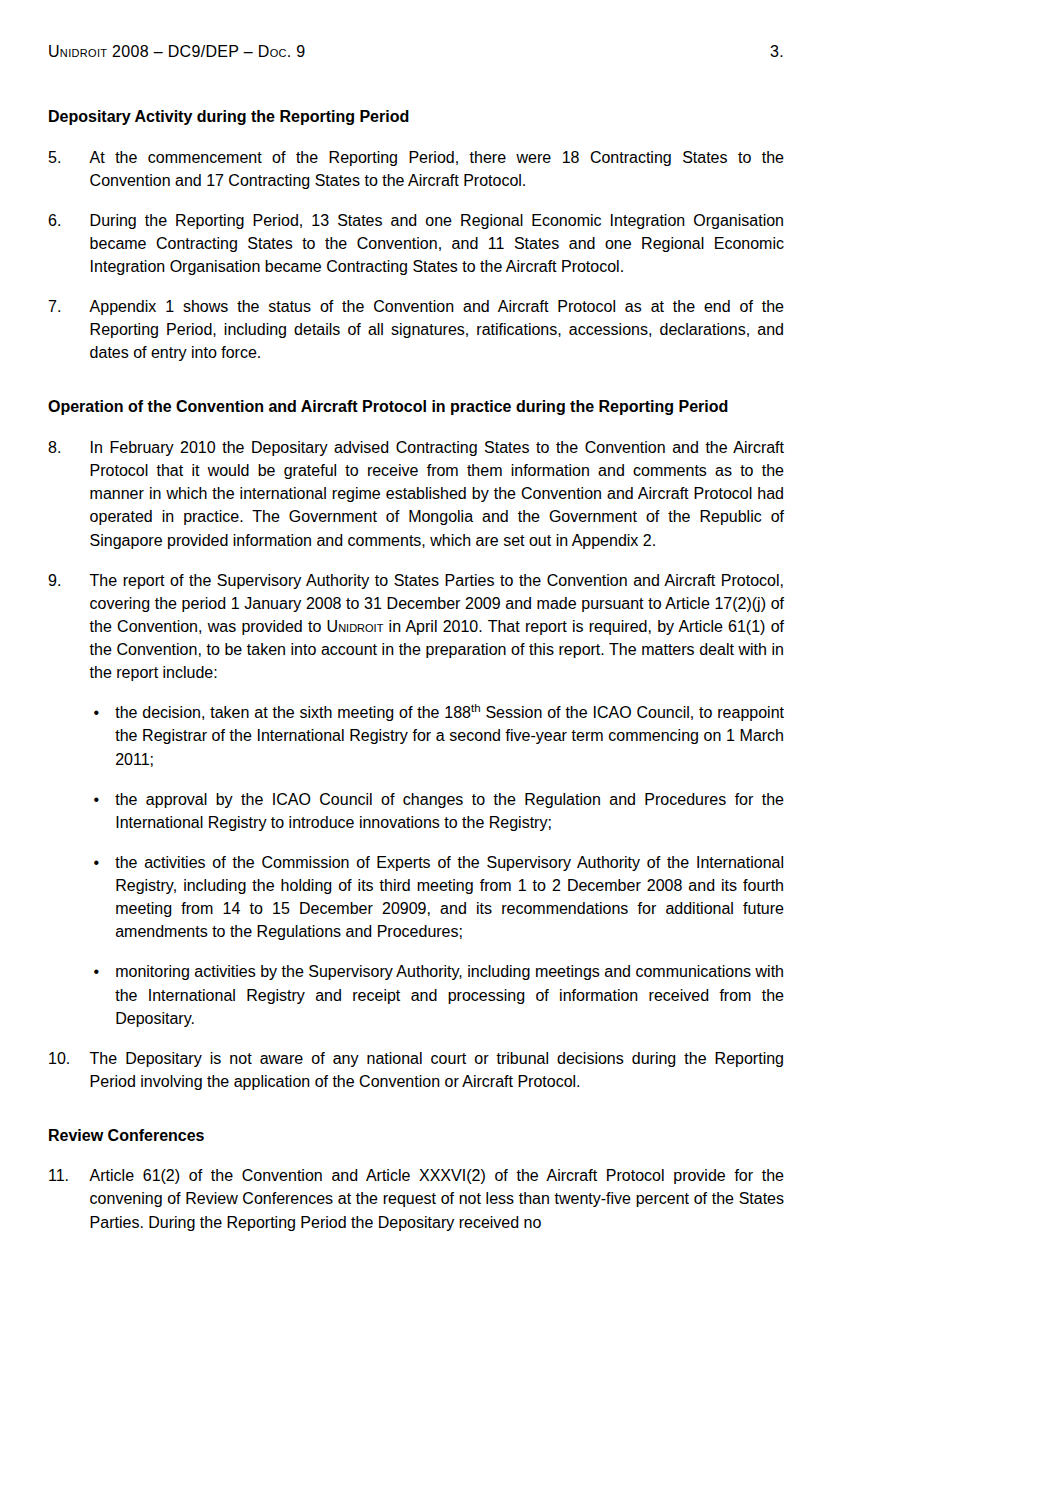Unidroit 2008 – DC9/DEP – Doc. 9 3.
Depositary Activity during the Reporting Period
5. At the commencement of the Reporting Period, there were 18 Contracting States to the Convention and 17 Contracting States to the Aircraft Protocol.
6. During the Reporting Period, 13 States and one Regional Economic Integration Organisation became Contracting States to the Convention, and 11 States and one Regional Economic Integration Organisation became Contracting States to the Aircraft Protocol.
7. Appendix 1 shows the status of the Convention and Aircraft Protocol as at the end of the Reporting Period, including details of all signatures, ratifications, accessions, declarations, and dates of entry into force.
Operation of the Convention and Aircraft Protocol in practice during the Reporting Period
8. In February 2010 the Depositary advised Contracting States to the Convention and the Aircraft Protocol that it would be grateful to receive from them information and comments as to the manner in which the international regime established by the Convention and Aircraft Protocol had operated in practice. The Government of Mongolia and the Government of the Republic of Singapore provided information and comments, which are set out in Appendix 2.
9. The report of the Supervisory Authority to States Parties to the Convention and Aircraft Protocol, covering the period 1 January 2008 to 31 December 2009 and made pursuant to Article 17(2)(j) of the Convention, was provided to Unidroit in April 2010. That report is required, by Article 61(1) of the Convention, to be taken into account in the preparation of this report. The matters dealt with in the report include:
the decision, taken at the sixth meeting of the 188th Session of the ICAO Council, to reappoint the Registrar of the International Registry for a second five-year term commencing on 1 March 2011;
the approval by the ICAO Council of changes to the Regulation and Procedures for the International Registry to introduce innovations to the Registry;
the activities of the Commission of Experts of the Supervisory Authority of the International Registry, including the holding of its third meeting from 1 to 2 December 2008 and its fourth meeting from 14 to 15 December 20909, and its recommendations for additional future amendments to the Regulations and Procedures;
monitoring activities by the Supervisory Authority, including meetings and communications with the International Registry and receipt and processing of information received from the Depositary.
10. The Depositary is not aware of any national court or tribunal decisions during the Reporting Period involving the application of the Convention or Aircraft Protocol.
Review Conferences
11. Article 61(2) of the Convention and Article XXXVI(2) of the Aircraft Protocol provide for the convening of Review Conferences at the request of not less than twenty-five percent of the States Parties. During the Reporting Period the Depositary received no